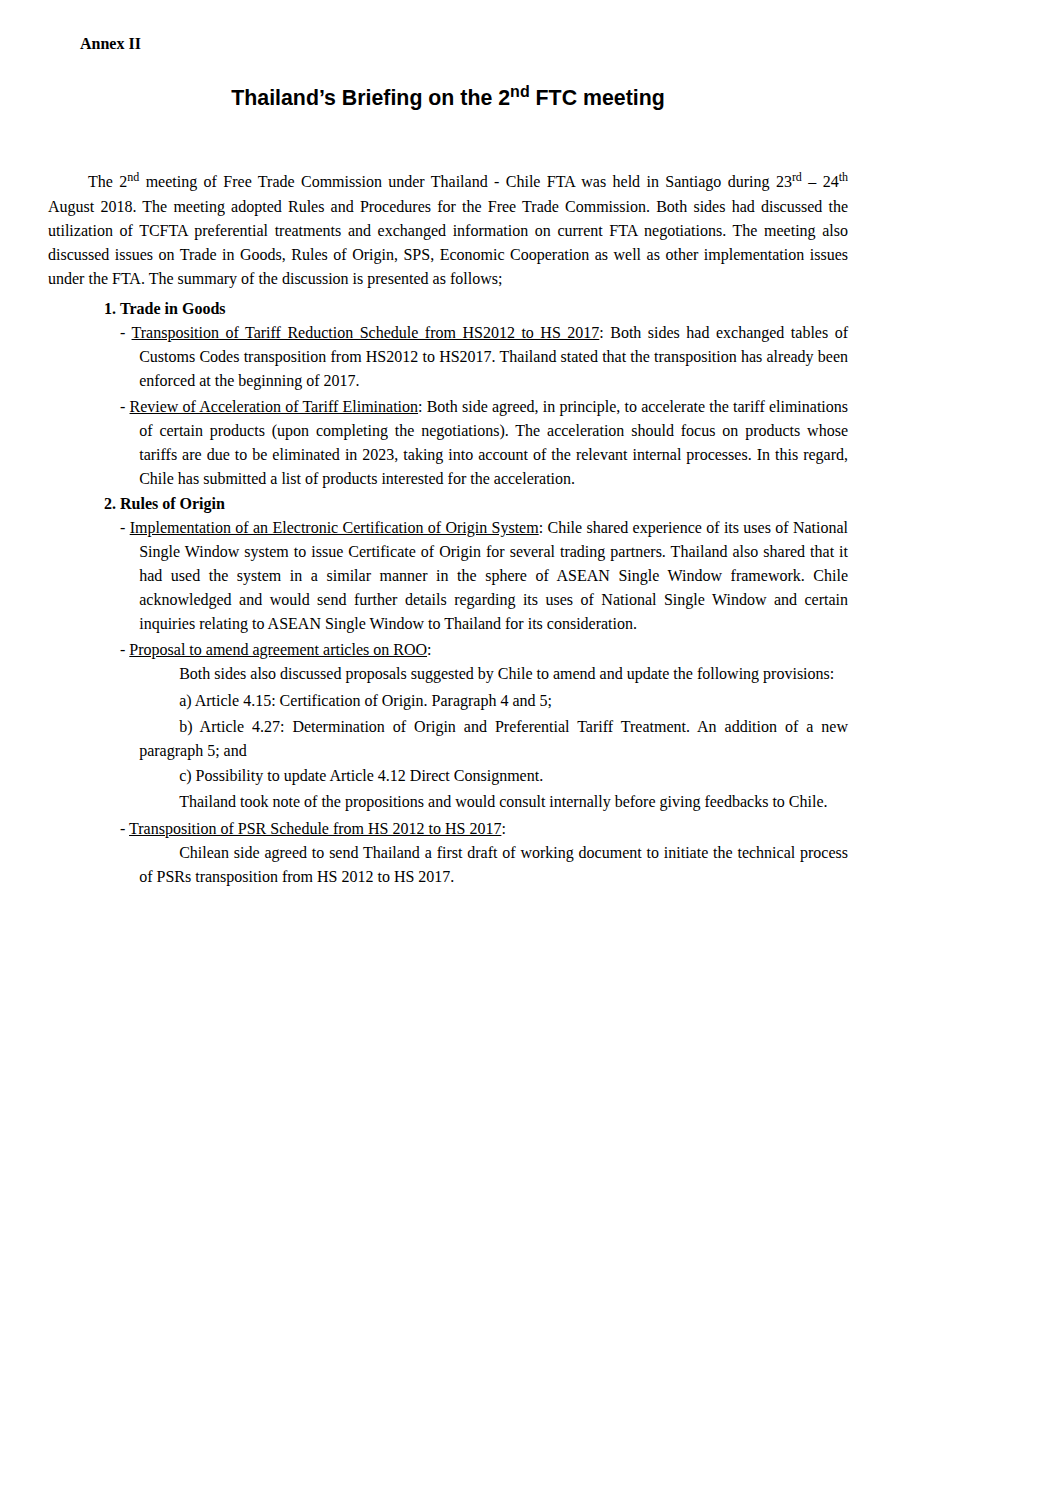Annex II
Thailand’s Briefing on the 2nd FTC meeting
The 2nd meeting of Free Trade Commission under Thailand - Chile FTA was held in Santiago during 23rd – 24th August 2018. The meeting adopted Rules and Procedures for the Free Trade Commission. Both sides had discussed the utilization of TCFTA preferential treatments and exchanged information on current FTA negotiations. The meeting also discussed issues on Trade in Goods, Rules of Origin, SPS, Economic Cooperation as well as other implementation issues under the FTA. The summary of the discussion is presented as follows;
Trade in Goods
Transposition of Tariff Reduction Schedule from HS2012 to HS 2017: Both sides had exchanged tables of Customs Codes transposition from HS2012 to HS2017. Thailand stated that the transposition has already been enforced at the beginning of 2017.
Review of Acceleration of Tariff Elimination: Both side agreed, in principle, to accelerate the tariff eliminations of certain products (upon completing the negotiations). The acceleration should focus on products whose tariffs are due to be eliminated in 2023, taking into account of the relevant internal processes. In this regard, Chile has submitted a list of products interested for the acceleration.
Rules of Origin
Implementation of an Electronic Certification of Origin System: Chile shared experience of its uses of National Single Window system to issue Certificate of Origin for several trading partners. Thailand also shared that it had used the system in a similar manner in the sphere of ASEAN Single Window framework. Chile acknowledged and would send further details regarding its uses of National Single Window and certain inquiries relating to ASEAN Single Window to Thailand for its consideration.
Proposal to amend agreement articles on ROO:
Both sides also discussed proposals suggested by Chile to amend and update the following provisions:
a) Article 4.15: Certification of Origin. Paragraph 4 and 5;
b) Article 4.27: Determination of Origin and Preferential Tariff Treatment. An addition of a new paragraph 5; and
c) Possibility to update Article 4.12 Direct Consignment.
Thailand took note of the propositions and would consult internally before giving feedbacks to Chile.
Transposition of PSR Schedule from HS 2012 to HS 2017:
Chilean side agreed to send Thailand a first draft of working document to initiate the technical process of PSRs transposition from HS 2012 to HS 2017.